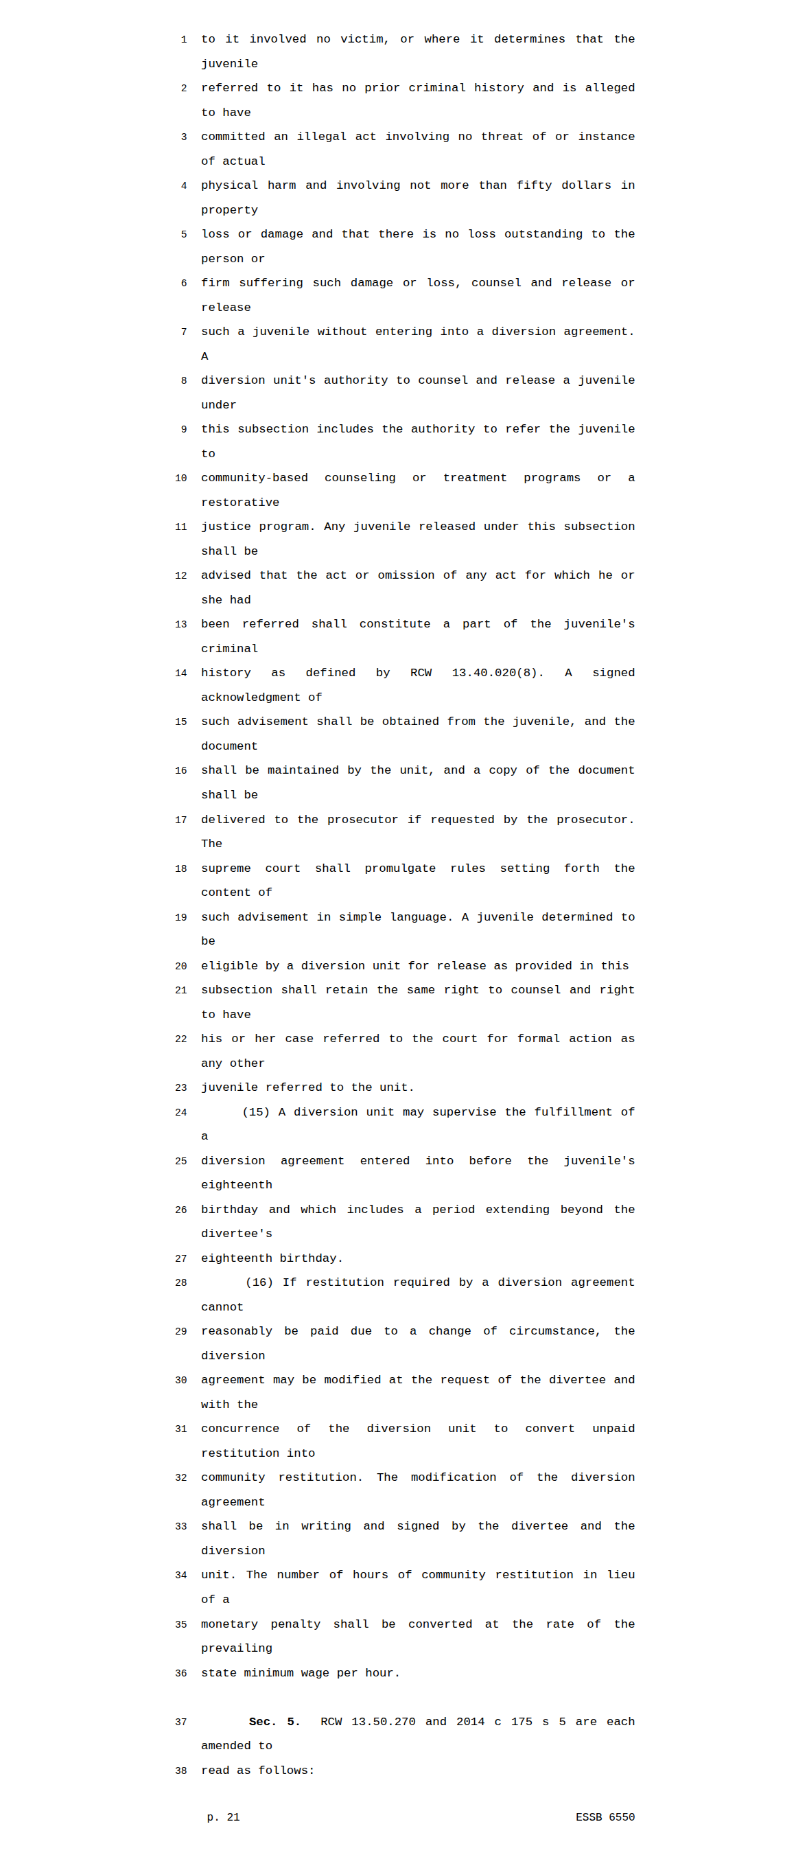1
to it involved no victim, or where it determines that the juvenile
2
referred to it has no prior criminal history and is alleged to have
3
committed an illegal act involving no threat of or instance of actual
4
physical harm and involving not more than fifty dollars in property
5
loss or damage and that there is no loss outstanding to the person or
6
firm suffering such damage or loss, counsel and release or release
7
such a juvenile without entering into a diversion agreement. A
8
diversion unit's authority to counsel and release a juvenile under
9
this subsection includes the authority to refer the juvenile to
10
community-based counseling or treatment programs or a restorative
11
justice program. Any juvenile released under this subsection shall be
12
advised that the act or omission of any act for which he or she had
13
been referred shall constitute a part of the juvenile's criminal
14
history as defined by RCW 13.40.020(8). A signed acknowledgment of
15
such advisement shall be obtained from the juvenile, and the document
16
shall be maintained by the unit, and a copy of the document shall be
17
delivered to the prosecutor if requested by the prosecutor. The
18
supreme court shall promulgate rules setting forth the content of
19
such advisement in simple language. A juvenile determined to be
20
eligible by a diversion unit for release as provided in this
21
subsection shall retain the same right to counsel and right to have
22
his or her case referred to the court for formal action as any other
23
juvenile referred to the unit.
24
(15) A diversion unit may supervise the fulfillment of a
25
diversion agreement entered into before the juvenile's eighteenth
26
birthday and which includes a period extending beyond the divertee's
27
eighteenth birthday.
28
(16) If restitution required by a diversion agreement cannot
29
reasonably be paid due to a change of circumstance, the diversion
30
agreement may be modified at the request of the divertee and with the
31
concurrence of the diversion unit to convert unpaid restitution into
32
community restitution. The modification of the diversion agreement
33
shall be in writing and signed by the divertee and the diversion
34
unit. The number of hours of community restitution in lieu of a
35
monetary penalty shall be converted at the rate of the prevailing
36
state minimum wage per hour.
37
Sec. 5. RCW 13.50.270 and 2014 c 175 s 5 are each amended to
38
read as follows:
p. 21
ESSB 6550